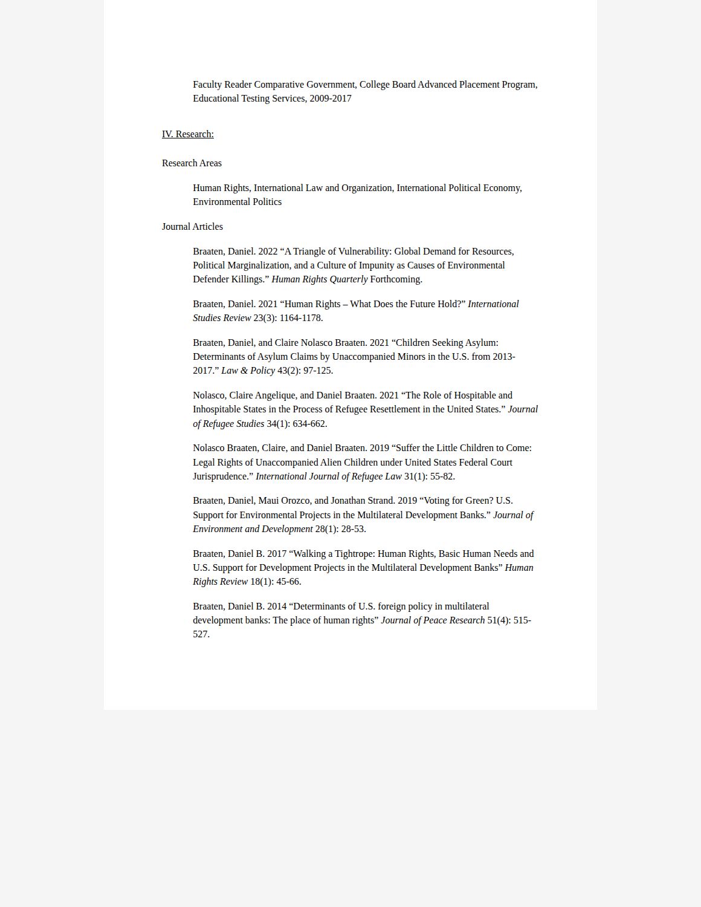Faculty Reader Comparative Government, College Board Advanced Placement Program, Educational Testing Services, 2009-2017
IV. Research:
Research Areas
Human Rights, International Law and Organization, International Political Economy, Environmental Politics
Journal Articles
Braaten, Daniel. 2022 “A Triangle of Vulnerability: Global Demand for Resources, Political Marginalization, and a Culture of Impunity as Causes of Environmental Defender Killings.” Human Rights Quarterly Forthcoming.
Braaten, Daniel. 2021 “Human Rights – What Does the Future Hold?” International Studies Review 23(3): 1164-1178.
Braaten, Daniel, and Claire Nolasco Braaten. 2021 “Children Seeking Asylum: Determinants of Asylum Claims by Unaccompanied Minors in the U.S. from 2013-2017.” Law & Policy 43(2): 97-125.
Nolasco, Claire Angelique, and Daniel Braaten. 2021 “The Role of Hospitable and Inhospitable States in the Process of Refugee Resettlement in the United States.” Journal of Refugee Studies 34(1): 634-662.
Nolasco Braaten, Claire, and Daniel Braaten. 2019 “Suffer the Little Children to Come: Legal Rights of Unaccompanied Alien Children under United States Federal Court Jurisprudence.” International Journal of Refugee Law 31(1): 55-82.
Braaten, Daniel, Maui Orozco, and Jonathan Strand. 2019 “Voting for Green? U.S. Support for Environmental Projects in the Multilateral Development Banks.” Journal of Environment and Development 28(1): 28-53.
Braaten, Daniel B. 2017 “Walking a Tightrope: Human Rights, Basic Human Needs and U.S. Support for Development Projects in the Multilateral Development Banks” Human Rights Review 18(1): 45-66.
Braaten, Daniel B. 2014 “Determinants of U.S. foreign policy in multilateral development banks: The place of human rights” Journal of Peace Research 51(4): 515-527.